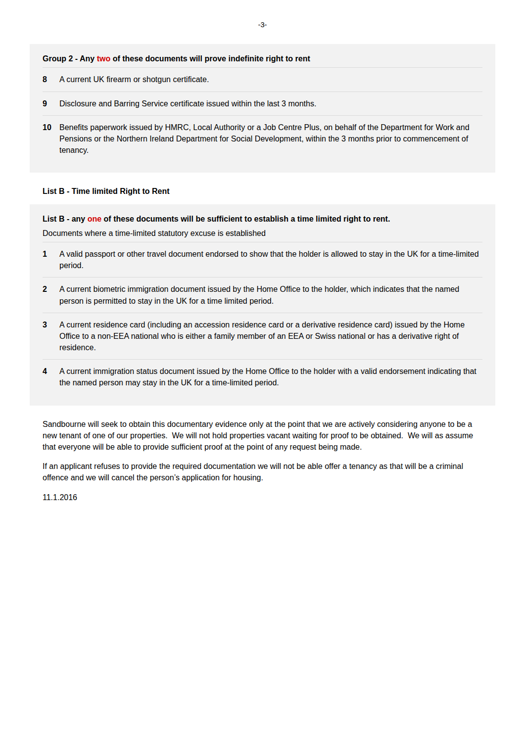-3-
Group 2 - Any two of these documents will prove indefinite right to rent
| 8 | A current UK firearm or shotgun certificate. |
| 9 | Disclosure and Barring Service certificate issued within the last 3 months. |
| 10 | Benefits paperwork issued by HMRC, Local Authority or a Job Centre Plus, on behalf of the Department for Work and Pensions or the Northern Ireland Department for Social Development, within the 3 months prior to commencement of tenancy. |
List B - Time limited Right to Rent
List B - any one of these documents will be sufficient to establish a time limited right to rent.
Documents where a time-limited statutory excuse is established
| 1 | A valid passport or other travel document endorsed to show that the holder is allowed to stay in the UK for a time-limited period. |
| 2 | A current biometric immigration document issued by the Home Office to the holder, which indicates that the named person is permitted to stay in the UK for a time limited period. |
| 3 | A current residence card (including an accession residence card or a derivative residence card) issued by the Home Office to a non-EEA national who is either a family member of an EEA or Swiss national or has a derivative right of residence. |
| 4 | A current immigration status document issued by the Home Office to the holder with a valid endorsement indicating that the named person may stay in the UK for a time-limited period. |
Sandbourne will seek to obtain this documentary evidence only at the point that we are actively considering anyone to be a new tenant of one of our properties. We will not hold properties vacant waiting for proof to be obtained. We will as assume that everyone will be able to provide sufficient proof at the point of any request being made.
If an applicant refuses to provide the required documentation we will not be able offer a tenancy as that will be a criminal offence and we will cancel the person’s application for housing.
11.1.2016